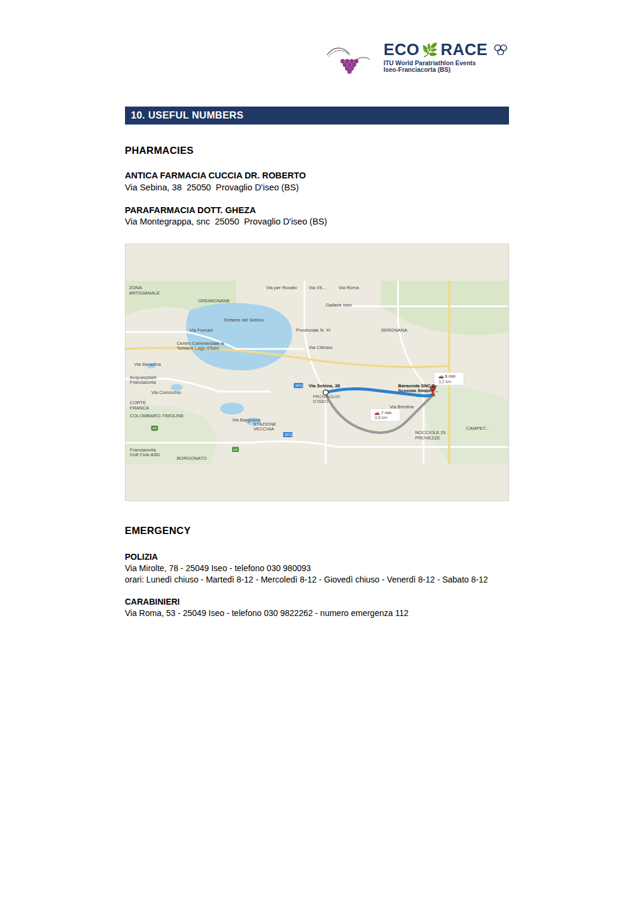ECO🌿RACE
ITU World Paratriathlon Events
Iseo-Franciacorta (BS)
10. USEFUL NUMBERS
PHARMACIES
ANTICA FARMACIA CUCCIA DR. ROBERTO
Via Sebina, 38 25050 Provaglio D'iseo (BS)
PARAFARMACIA DOTT. GHEZA
Via Montegrappa, snc 25050 Provaglio D'iseo (BS)
ZONA ARTIGIANALE GREMIGNANE Torbiere del Sebino Via Fornaci Centro Commerciale le Torbiere Lago d'Iseo Via Seradina Acquasplash Franciacorta Via Cornicchio CORTE FRANCA COLOMBARO-TIMOLINE Franciacorta Golf Club ASD BORGONATO STAZIONE VECCHIA Via Bargnana Via per Rovato Via Vit... Via Roma Gallerie Iseo Provinciale N. XI Via Cilindro SERGNANA Via Bredina NOCCIOLE DI PROVEZZE CAMPET... Via Sebina, 38 PROVAGLIO D'ISEO Baraonda SNC Di Scovolo Simone... 🚗 6 min 3,2 km 🚗 7 min 3,8 km SP11 SP11 A4 A4
EMERGENCY
POLIZIA
Via Mirolte, 78 - 25049 Iseo - telefono 030 980093
orari: Lunedì chiuso - Martedì 8-12 - Mercoledì 8-12 - Giovedì chiuso - Venerdì 8-12 - Sabato 8-12
CARABINIERI
Via Roma, 53 - 25049 Iseo - telefono 030 9822262 - numero emergenza 112